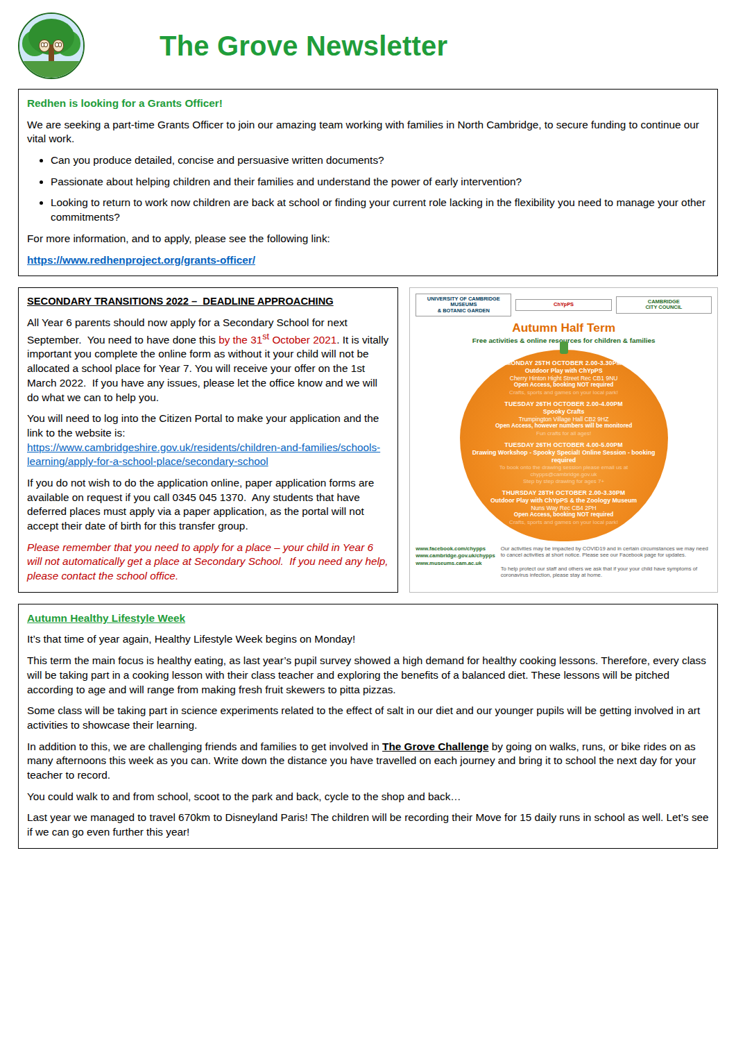The Grove Newsletter
Redhen is looking for a Grants Officer!
We are seeking a part-time Grants Officer to join our amazing team working with families in North Cambridge, to secure funding to continue our vital work.
Can you produce detailed, concise and persuasive written documents?
Passionate about helping children and their families and understand the power of early intervention?
Looking to return to work now children are back at school or finding your current role lacking in the flexibility you need to manage your other commitments?
For more information, and to apply, please see the following link:
https://www.redhenproject.org/grants-officer/
SECONDARY TRANSITIONS 2022 – DEADLINE APPROACHING
All Year 6 parents should now apply for a Secondary School for next September. You need to have done this by the 31st October 2021. It is vitally important you complete the online form as without it your child will not be allocated a school place for Year 7. You will receive your offer on the 1st March 2022. If you have any issues, please let the office know and we will do what we can to help you.
You will need to log into the Citizen Portal to make your application and the link to the website is:
https://www.cambridgeshire.gov.uk/residents/children-and-families/schools-learning/apply-for-a-school-place/secondary-school
If you do not wish to do the application online, paper application forms are available on request if you call 0345 045 1370. Any students that have deferred places must apply via a paper application, as the portal will not accept their date of birth for this transfer group.
Please remember that you need to apply for a place – your child in Year 6 will not automatically get a place at Secondary School. If you need any help, please contact the school office.
UNIVERSITY OF CAMBRIDGE
MUSEUMS
& BOTANIC GARDEN
ChYpPS
CAMBRIDGE
CITY COUNCIL
Autumn Half Term
Free activities & online resources for children & families
MONDAY 25TH OCTOBER 2.00-3.30PM
Outdoor Play with ChYpPS
Cherry Hinton Hight Street Rec CB1 9NU
Open Access, booking NOT required
Crafts, sports and games on your local park!
TUESDAY 26TH OCTOBER 2.00-4.00PM
Spooky Crafts
Trumpington Village Hall CB2 9HZ
Open Access, however numbers will be monitored
Fun crafts for all ages!
TUESDAY 26TH OCTOBER 4.00-5.00PM
Drawing Workshop - Spooky Special! Online Session - booking required
To book onto the drawing session please email us at chypps@cambridge.gov.uk
Step by step drawing for ages 7+
THURSDAY 28TH OCTOBER 2.00-3.30PM
Outdoor Play with ChYpPS & the Zoology Museum
Nuns Way Rec CB4 2PH
Open Access, booking NOT required
Crafts, sports and games on your local park!
www.facebook.com/chypps
www.cambridge.gov.uk/chypps
www.museums.cam.ac.uk
Our activities may be impacted by COVID19 and in certain circumstances we may need to cancel activities at short notice. Please see our Facebook page for updates.
To help protect our staff and others we ask that if your your child have symptoms of coronavirus infection, please stay at home.
Autumn Healthy Lifestyle Week
It’s that time of year again, Healthy Lifestyle Week begins on Monday!
This term the main focus is healthy eating, as last year’s pupil survey showed a high demand for healthy cooking lessons. Therefore, every class will be taking part in a cooking lesson with their class teacher and exploring the benefits of a balanced diet. These lessons will be pitched according to age and will range from making fresh fruit skewers to pitta pizzas.
Some class will be taking part in science experiments related to the effect of salt in our diet and our younger pupils will be getting involved in art activities to showcase their learning.
In addition to this, we are challenging friends and families to get involved in The Grove Challenge by going on walks, runs, or bike rides on as many afternoons this week as you can. Write down the distance you have travelled on each journey and bring it to school the next day for your teacher to record.
You could walk to and from school, scoot to the park and back, cycle to the shop and back…
Last year we managed to travel 670km to Disneyland Paris! The children will be recording their Move for 15 daily runs in school as well. Let’s see if we can go even further this year!